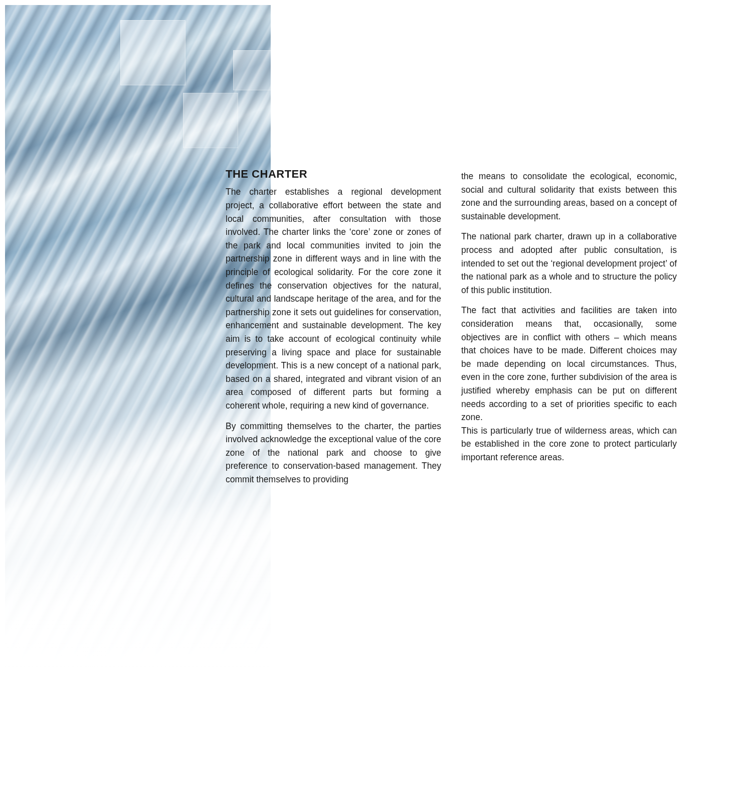THE CHARTER
The charter establishes a regional development project, a collaborative effort between the state and local communities, after consultation with those involved. The charter links the ‘core’ zone or zones of the park and local communities invited to join the partnership zone in different ways and in line with the principle of ecological solidarity. For the core zone it defines the conservation objectives for the natural, cultural and landscape heritage of the area, and for the partnership zone it sets out guidelines for conservation, enhancement and sustainable development. The key aim is to take account of ecological continuity while preserving a living space and place for sustainable development. This is a new concept of a national park, based on a shared, integrated and vibrant vision of an area composed of different parts but forming a coherent whole, requiring a new kind of governance.
By committing themselves to the charter, the parties involved acknowledge the exceptional value of the core zone of the national park and choose to give preference to conservation-based management. They commit themselves to providing
the means to consolidate the ecological, economic, social and cultural solidarity that exists between this zone and the surrounding areas, based on a concept of sustainable development.
The national park charter, drawn up in a collaborative process and adopted after public consultation, is intended to set out the ‘regional development project’ of the national park as a whole and to structure the policy of this public institution.
The fact that activities and facilities are taken into consideration means that, occasionally, some objectives are in conflict with others – which means that choices have to be made. Different choices may be made depending on local circumstances. Thus, even in the core zone, further subdivision of the area is justified whereby emphasis can be put on different needs according to a set of priorities specific to each zone.
This is particularly true of wilderness areas, which can be established in the core zone to protect particularly important reference areas.